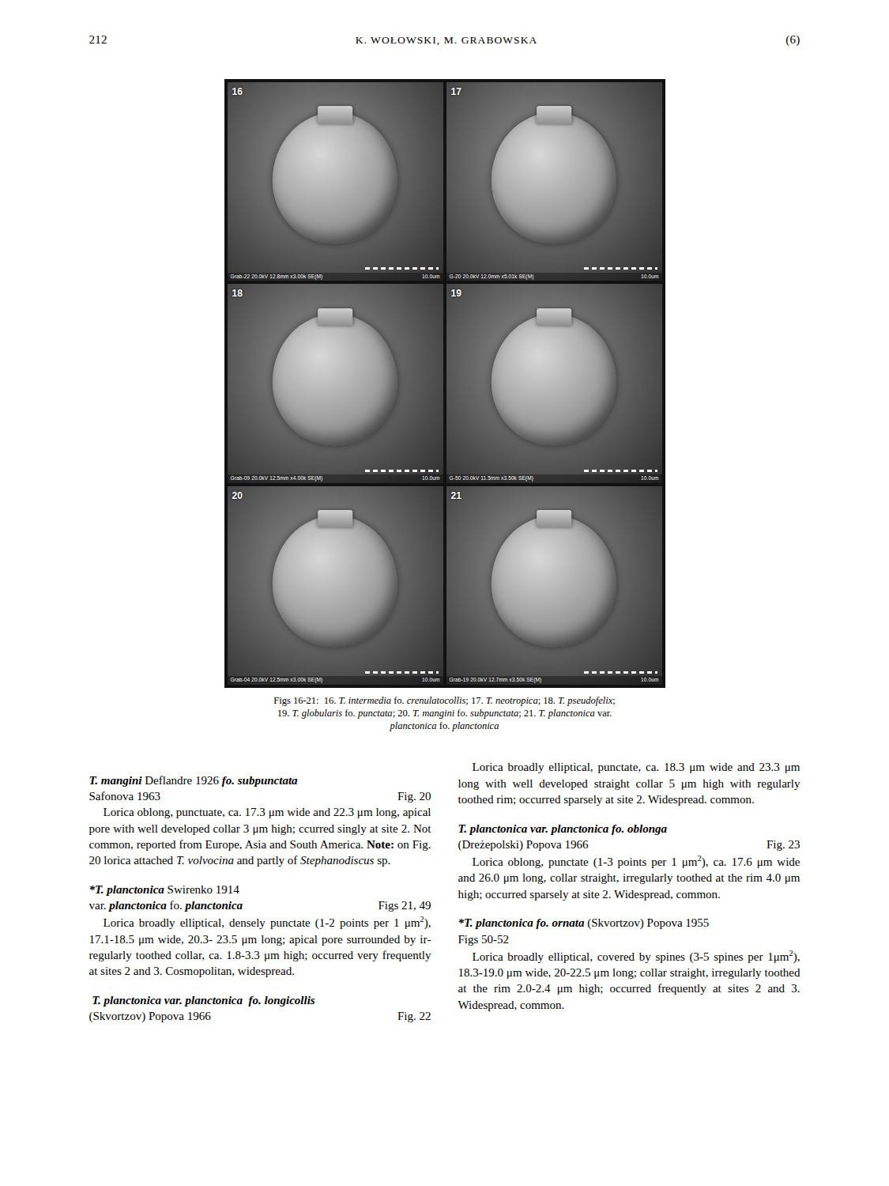212 K. WOŁOWSKI, M. GRABOWSKA (6)
16
Grab-22 20.0kV 12.8mm x3.00k SE(M) 10.0um
17
G-20 20.0kV 12.0mm x5.01k SE(M) 10.0um
18
Grab-09 20.0kV 12.5mm x4.00k SE(M) 10.0um
19
G-50 20.0kV 11.5mm x3.50k SE(M) 10.0um
20
Grab-04 20.0kV 12.5mm x3.00k SE(M) 10.0um
21
Grab-19 20.0kV 12.7mm x3.50k SE(M) 10.0um
Figs 16-21: 16. T. intermedia fo. crenulatocollis; 17. T. neotropica; 18. T. pseudofelix; 19. T. globularis fo. punctata; 20. T. mangini fo. subpunctata; 21. T. planctonica var. planctonica fo. planctonica
T. mangini Deflandre 1926 fo. subpunctata
Safonova 1963 Fig. 20
Lorica oblong, punctuate, ca. 17.3 μm wide and 22.3 μm long, apical pore with well developed collar 3 μm high; ccurred singly at site 2. Not common, reported from Europe, Asia and South America. Note: on Fig. 20 lorica attached T. volvocina and partly of Stephanodiscus sp.
*T. planctonica Swirenko 1914
var. planctonica fo. planctonica Figs 21, 49
Lorica broadly elliptical, densely punctate (1-2 points per 1 μm2), 17.1-18.5 μm wide, 20.3- 23.5 μm long; apical pore surrounded by irregularly toothed collar, ca. 1.8-3.3 μm high; occurred very frequently at sites 2 and 3. Cosmopolitan, widespread.
T. planctonica var. planctonica fo. longicollis
(Skvortzov) Popova 1966 Fig. 22
Lorica broadly elliptical, punctate, ca. 18.3 μm wide and 23.3 μm long with well developed straight collar 5 μm high with regularly toothed rim; occurred sparsely at site 2. Widespread. common.
T. planctonica var. planctonica fo. oblonga
(Dreżepolski) Popova 1966 Fig. 23
Lorica oblong, punctate (1-3 points per 1 μm2), ca. 17.6 μm wide and 26.0 μm long, collar straight, irregularly toothed at the rim 4.0 μm high; occurred sparsely at site 2. Widespread, common.
*T. planctonica fo. ornata (Skvortzov) Popova 1955
Figs 50-52
Lorica broadly elliptical, covered by spines (3-5 spines per 1μm2), 18.3-19.0 μm wide, 20-22.5 μm long; collar straight, irregularly toothed at the rim 2.0-2.4 μm high; occurred frequently at sites 2 and 3. Widespread, common.